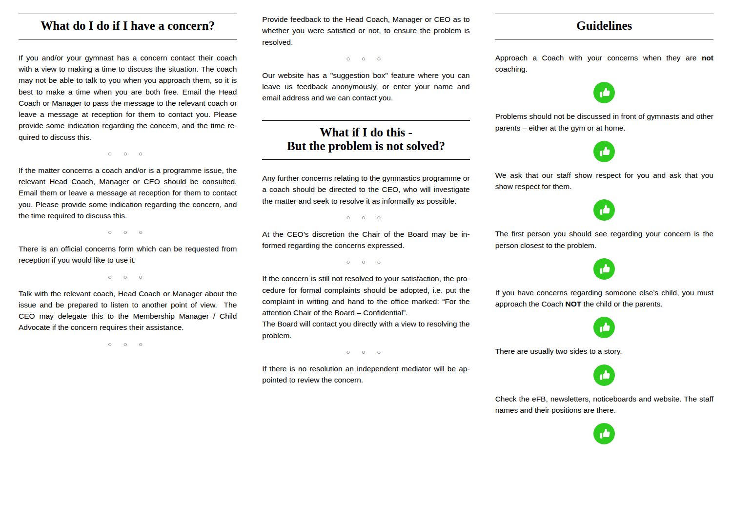What do I do if I have a concern?
If you and/or your gymnast has a concern contact their coach with a view to making a time to discuss the situation. The coach may not be able to talk to you when you approach them, so it is best to make a time when you are both free. Email the Head Coach or Manager to pass the message to the relevant coach or leave a message at reception for them to contact you. Please provide some indication regarding the concern, and the time required to discuss this.
If the matter concerns a coach and/or is a programme issue, the relevant Head Coach, Manager or CEO should be consulted. Email them or leave a message at reception for them to contact you. Please provide some indication regarding the concern, and the time required to discuss this.
There is an official concerns form which can be requested from reception if you would like to use it.
Talk with the relevant coach, Head Coach or Manager about the issue and be prepared to listen to another point of view. The CEO may delegate this to the Membership Manager / Child Advocate if the concern requires their assistance.
Provide feedback to the Head Coach, Manager or CEO as to whether you were satisfied or not, to ensure the problem is resolved.
Our website has a "suggestion box" feature where you can leave us feedback anonymously, or enter your name and email address and we can contact you.
What if I do this -
But the problem is not solved?
Any further concerns relating to the gymnastics programme or a coach should be directed to the CEO, who will investigate the matter and seek to resolve it as informally as possible.
At the CEO’s discretion the Chair of the Board may be informed regarding the concerns expressed.
If the concern is still not resolved to your satisfaction, the procedure for formal complaints should be adopted, i.e. put the complaint in writing and hand to the office marked: “For the attention Chair of the Board – Confidential”.
The Board will contact you directly with a view to resolving the problem.
If there is no resolution an independent mediator will be appointed to review the concern.
Guidelines
Approach a Coach with your concerns when they are not coaching.
Problems should not be discussed in front of gymnasts and other parents – either at the gym or at home.
We ask that our staff show respect for you and ask that you show respect for them.
The first person you should see regarding your concern is the person closest to the problem.
If you have concerns regarding someone else’s child, you must approach the Coach NOT the child or the parents.
There are usually two sides to a story.
Check the eFB, newsletters, noticeboards and website. The staff names and their positions are there.